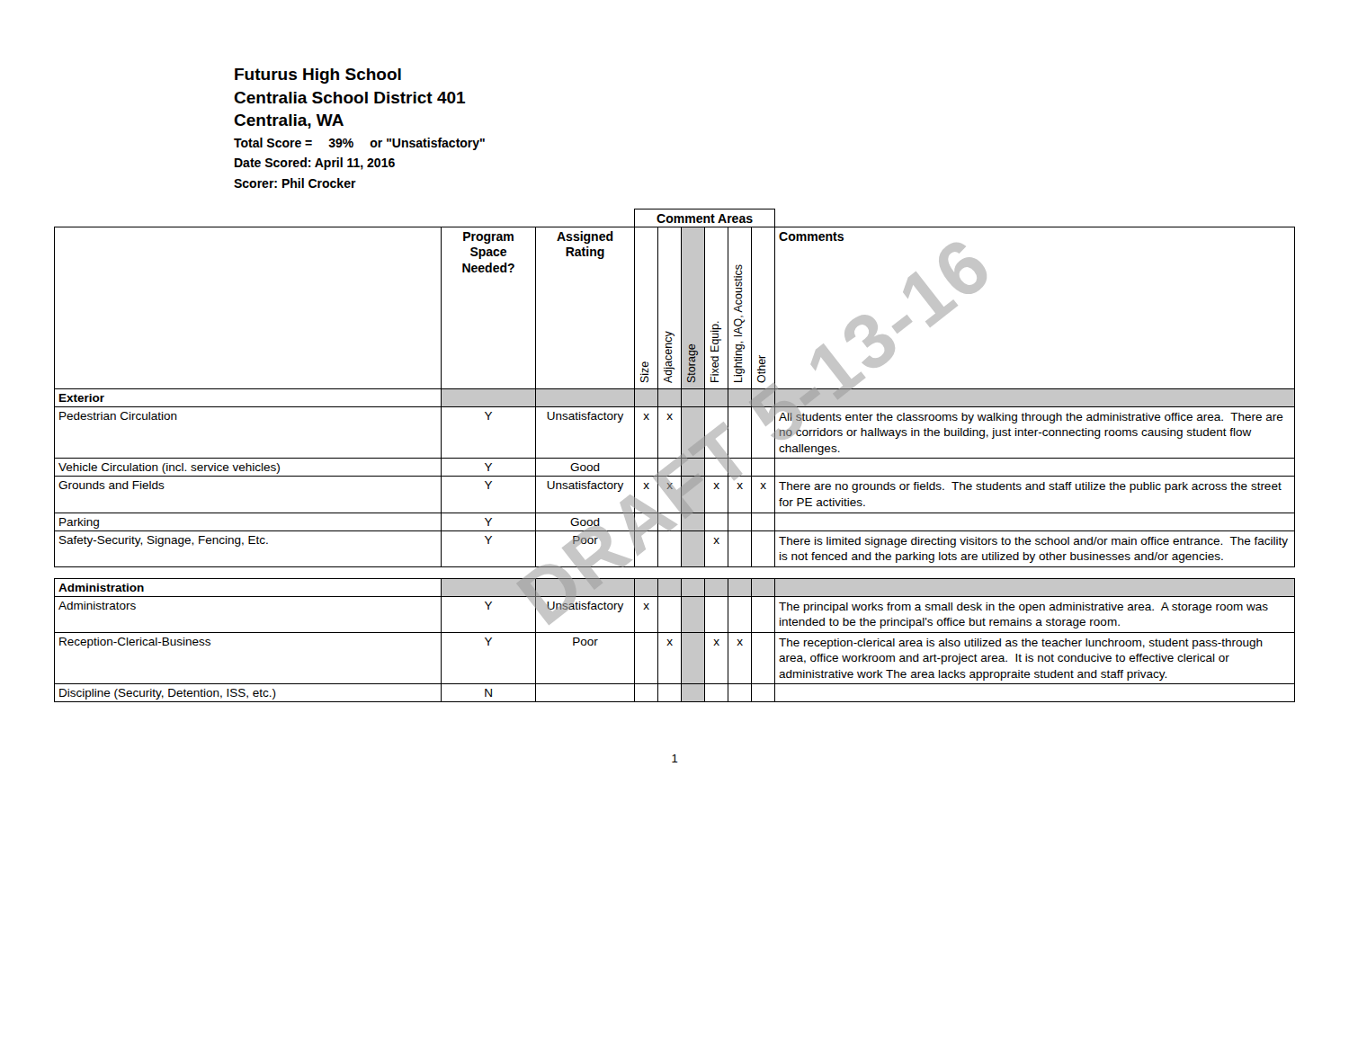DRAFT 5-13-16
Futurus High School
Centralia School District 401
Centralia, WA
Total Score = 39% or "Unsatisfactory"
Date Scored: April 11, 2016
Scorer: Phil Crocker
| | | | Comment Areas | |
| | Program Space Needed? | Assigned Rating | Size | Adjacency | Storage | Fixed Equip. | Lighting, IAQ, Acoustics | Other | Comments |
| Exterior | | | | | | | | | |
| Pedestrian Circulation | Y | Unsatisfactory | x | x | | | | | All students enter the classrooms by walking through the administrative office area. There are no corridors or hallways in the building, just inter-connecting rooms causing student flow challenges. |
| Vehicle Circulation (incl. service vehicles) | Y | Good | | | | | | | |
| Grounds and Fields | Y | Unsatisfactory | x | x | | x | x | x | There are no grounds or fields. The students and staff utilize the public park across the street for PE activities. |
| Parking | Y | Good | | | | | | | |
| Safety-Security, Signage, Fencing, Etc. | Y | Poor | | | | x | | | There is limited signage directing visitors to the school and/or main office entrance. The facility is not fenced and the parking lots are utilized by other businesses and/or agencies. |
| Administration | | | | | | | | | |
| Administrators | Y | Unsatisfactory | x | | | | | | The principal works from a small desk in the open administrative area. A storage room was intended to be the principal's office but remains a storage room. |
| Reception-Clerical-Business | Y | Poor | | x | | x | x | | The reception-clerical area is also utilized as the teacher lunchroom, student pass-through area, office workroom and art-project area. It is not conducive to effective clerical or administrative work The area lacks appropraite student and staff privacy. |
| Discipline (Security, Detention, ISS, etc.) | N | | | | | | | | |
1